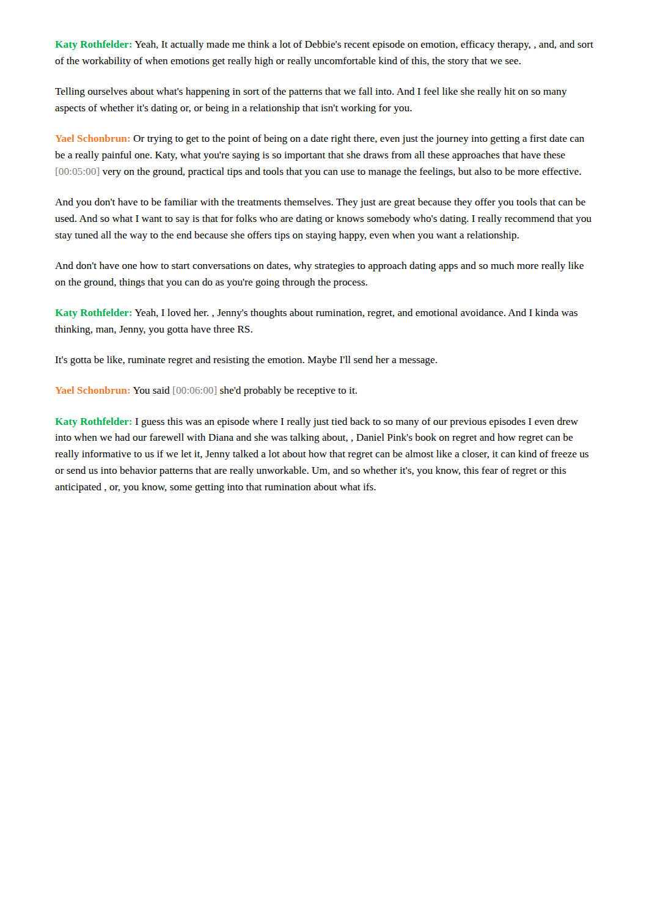Katy Rothfelder: Yeah, It actually made me think a lot of Debbie's recent episode on emotion, efficacy therapy, , and, and sort of the workability of when emotions get really high or really uncomfortable kind of this, the story that we see.
Telling ourselves about what's happening in sort of the patterns that we fall into. And I feel like she really hit on so many aspects of whether it's dating or, or being in a relationship that isn't working for you.
Yael Schonbrun: Or trying to get to the point of being on a date right there, even just the journey into getting a first date can be a really painful one. Katy, what you're saying is so important that she draws from all these approaches that have these [00:05:00] very on the ground, practical tips and tools that you can use to manage the feelings, but also to be more effective.
And you don't have to be familiar with the treatments themselves. They just are great because they offer you tools that can be used. And so what I want to say is that for folks who are dating or knows somebody who's dating. I really recommend that you stay tuned all the way to the end because she offers tips on staying happy, even when you want a relationship.
And don't have one how to start conversations on dates, why strategies to approach dating apps and so much more really like on the ground, things that you can do as you're going through the process.
Katy Rothfelder: Yeah, I loved her. , Jenny's thoughts about rumination, regret, and emotional avoidance. And I kinda was thinking, man, Jenny, you gotta have three RS.
It's gotta be like, ruminate regret and resisting the emotion. Maybe I'll send her a message.
Yael Schonbrun: You said [00:06:00] she'd probably be receptive to it.
Katy Rothfelder: I guess this was an episode where I really just tied back to so many of our previous episodes I even drew into when we had our farewell with Diana and she was talking about, , Daniel Pink's book on regret and how regret can be really informative to us if we let it, Jenny talked a lot about how that regret can be almost like a closer, it can kind of freeze us or send us into behavior patterns that are really unworkable. Um, and so whether it's, you know, this fear of regret or this anticipated , or, you know, some getting into that rumination about what ifs.